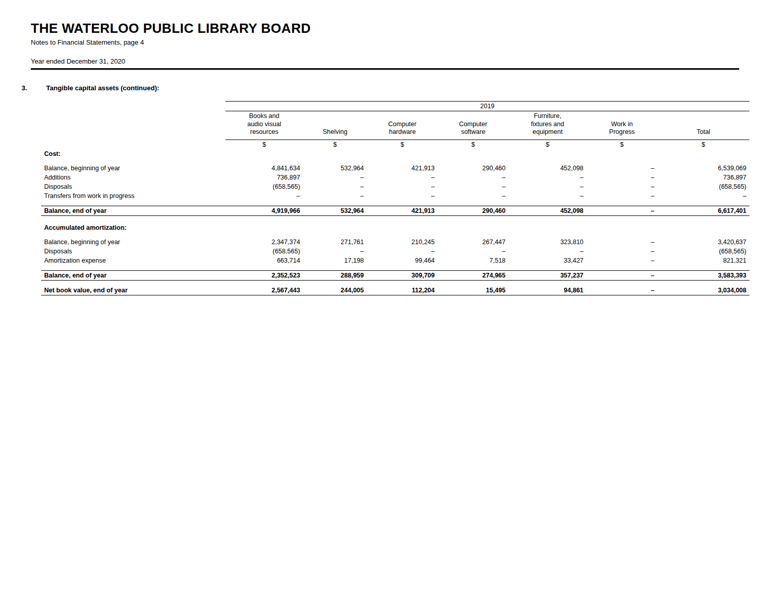THE WATERLOO PUBLIC LIBRARY BOARD
Notes to Financial Statements, page 4
Year ended December 31, 2020
3. Tangible capital assets (continued):
| | 2019 |
| | Books and audio visual resources | Shelving | Computer hardware | Computer software | Furniture, fixtures and equipment | Work in Progress | Total |
| | $ | $ | $ | $ | $ | $ | $ |
| Cost: | |
| Balance, beginning of year | 4,841,634 | 532,964 | 421,913 | 290,460 | 452,098 | – | 6,539,069 |
| Additions | 736,897 | – | – | – | – | – | 736,897 |
| Disposals | (658,565) | – | – | – | – | – | (658,565) |
| Transfers from work in progress | – | – | – | – | – | – | – |
| Balance, end of year | 4,919,966 | 532,964 | 421,913 | 290,460 | 452,098 | – | 6,617,401 |
| Accumulated amortization: | |
| Balance, beginning of year | 2,347,374 | 271,761 | 210,245 | 267,447 | 323,810 | – | 3,420,637 |
| Disposals | (658,565) | – | – | – | – | – | (658,565) |
| Amortization expense | 663,714 | 17,198 | 99,464 | 7,518 | 33,427 | – | 821,321 |
| Balance, end of year | 2,352,523 | 288,959 | 309,709 | 274,965 | 357,237 | – | 3,583,393 |
| Net book value, end of year | 2,567,443 | 244,005 | 112,204 | 15,495 | 94,861 | – | 3,034,008 |